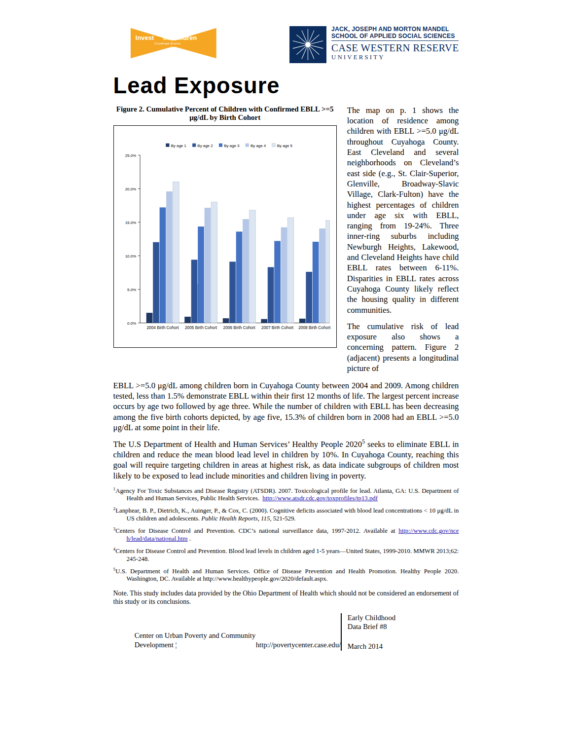Invest in Children
Cuyahoga County
JACK, JOSEPH AND MORTON MANDEL
SCHOOL OF APPLIED SOCIAL SCIENCES
CASE WESTERN RESERVE
UNIVERSITY
Lead Exposure
Figure 2. Cumulative Percent of Children with Confirmed EBLL >=5 μg/dL by Birth Cohort
By age 1 By age 2 By age 3 By age 4 By age 5 25.0% 20.0% 15.0% 10.0% 5.0% 0.0% 2004 Birth Cohort 2005 Birth Cohort 2006 Birth Cohort 2007 Birth Cohort 2008 Birth Cohort
The map on p. 1 shows the location of residence among children with EBLL >=5.0 μg/dL throughout Cuyahoga County. East Cleveland and several neighborhoods on Cleveland’s east side (e.g., St. Clair-Superior, Glenville, Broadway-Slavic Village, Clark-Fulton) have the highest percentages of children under age six with EBLL, ranging from 19-24%. Three inner-ring suburbs including Newburgh Heights, Lakewood, and Cleveland Heights have child EBLL rates between 6-11%. Disparities in EBLL rates across Cuyahoga County likely reflect the housing quality in different communities.
The cumulative risk of lead exposure also shows a concerning pattern. Figure 2 (adjacent) presents a longitudinal picture of
EBLL >=5.0 μg/dL among children born in Cuyahoga County between 2004 and 2009. Among children tested, less than 1.5% demonstrate EBLL within their first 12 months of life. The largest percent increase occurs by age two followed by age three. While the number of children with EBLL has been decreasing among the five birth cohorts depicted, by age five, 15.3% of children born in 2008 had an EBLL >=5.0 μg/dL at some point in their life.
The U.S Department of Health and Human Services’ Healthy People 20205 seeks to eliminate EBLL in children and reduce the mean blood lead level in children by 10%. In Cuyahoga County, reaching this goal will require targeting children in areas at highest risk, as data indicate subgroups of children most likely to be exposed to lead include minorities and children living in poverty.
1Agency For Toxic Substances and Disease Registry (ATSDR). 2007. Toxicological profile for lead. Atlanta, GA: U.S. Department of Health and Human Services, Public Health Services. http://www.atsdr.cdc.gov/toxprofiles/tp13.pdf
2Lanphear, B. P., Dietrich, K., Auinger, P., & Cox, C. (2000). Cognitive deficits associated with blood lead concentrations < 10 μg/dL in US children and adolescents. Public Health Reports, 115, 521-529.
3Centers for Disease Control and Prevention. CDC’s national surveillance data, 1997-2012. Available at http://www.cdc.gov/nceh/lead/data/national.htm .
4Centers for Disease Control and Prevention. Blood lead levels in children aged 1-5 years—United States, 1999-2010. MMWR 2013;62: 245-248.
5U.S. Department of Health and Human Services. Office of Disease Prevention and Health Promotion. Healthy People 2020. Washington, DC. Available at http://www.healthypeople.gov/2020/default.aspx.
Note. This study includes data provided by the Ohio Department of Health which should not be considered an endorsement of this study or its conclusions.
Center on Urban Poverty and Community Development ¦ http://povertycenter.case.edu/
Early Childhood
Data Brief #8
March 2014